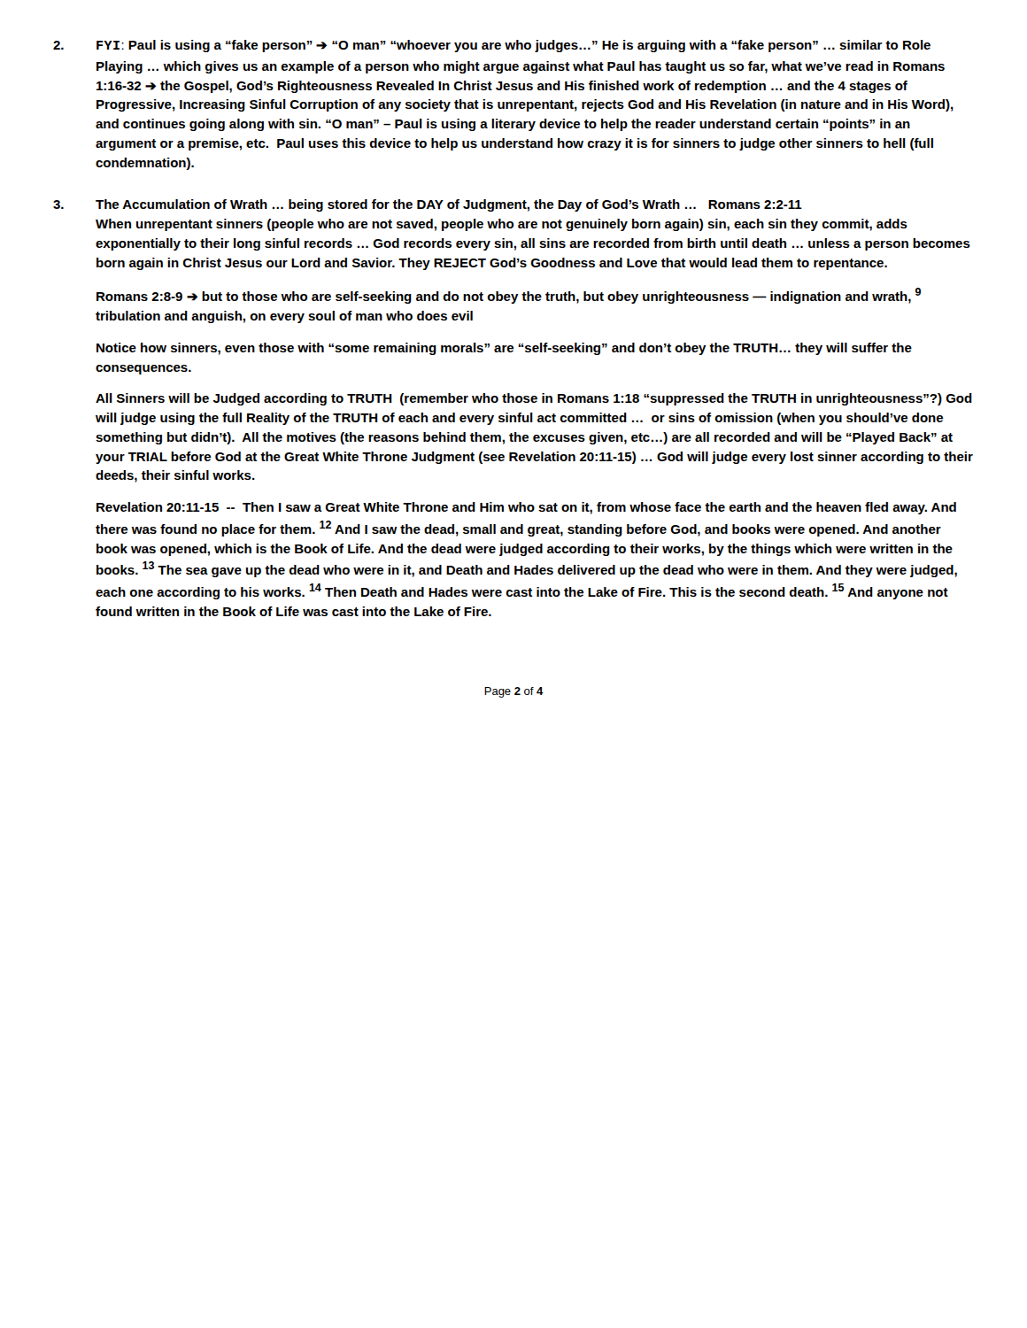2.
FYI: Paul is using a “fake person” ➔ “O man” “whoever you are who judges…” He is arguing with a “fake person” … similar to Role Playing … which gives us an example of a person who might argue against what Paul has taught us so far, what we’ve read in Romans 1:16-32 ➔ the Gospel, God’s Righteousness Revealed In Christ Jesus and His finished work of redemption … and the 4 stages of Progressive, Increasing Sinful Corruption of any society that is unrepentant, rejects God and His Revelation (in nature and in His Word), and continues going along with sin. “O man” – Paul is using a literary device to help the reader understand certain “points” in an argument or a premise, etc. Paul uses this device to help us understand how crazy it is for sinners to judge other sinners to hell (full condemnation).
3.
The Accumulation of Wrath … being stored for the DAY of Judgment, the Day of God’s Wrath … Romans 2:2-11
When unrepentant sinners (people who are not saved, people who are not genuinely born again) sin, each sin they commit, adds exponentially to their long sinful records … God records every sin, all sins are recorded from birth until death … unless a person becomes born again in Christ Jesus our Lord and Savior. They REJECT God’s Goodness and Love that would lead them to repentance.
Romans 2:8-9 ➔ but to those who are self-seeking and do not obey the truth, but obey unrighteousness — indignation and wrath, 9 tribulation and anguish, on every soul of man who does evil
Notice how sinners, even those with “some remaining morals” are “self-seeking” and don’t obey the TRUTH… they will suffer the consequences.
All Sinners will be Judged according to TRUTH (remember who those in Romans 1:18 “suppressed the TRUTH in unrighteousness”?) God will judge using the full Reality of the TRUTH of each and every sinful act committed … or sins of omission (when you should’ve done something but didn’t). All the motives (the reasons behind them, the excuses given, etc…) are all recorded and will be “Played Back” at your TRIAL before God at the Great White Throne Judgment (see Revelation 20:11-15) … God will judge every lost sinner according to their deeds, their sinful works.
Revelation 20:11-15 -- Then I saw a Great White Throne and Him who sat on it, from whose face the earth and the heaven fled away. And there was found no place for them. 12 And I saw the dead, small and great, standing before God, and books were opened. And another book was opened, which is the Book of Life. And the dead were judged according to their works, by the things which were written in the books. 13 The sea gave up the dead who were in it, and Death and Hades delivered up the dead who were in them. And they were judged, each one according to his works. 14 Then Death and Hades were cast into the Lake of Fire. This is the second death. 15 And anyone not found written in the Book of Life was cast into the Lake of Fire.
Page 2 of 4